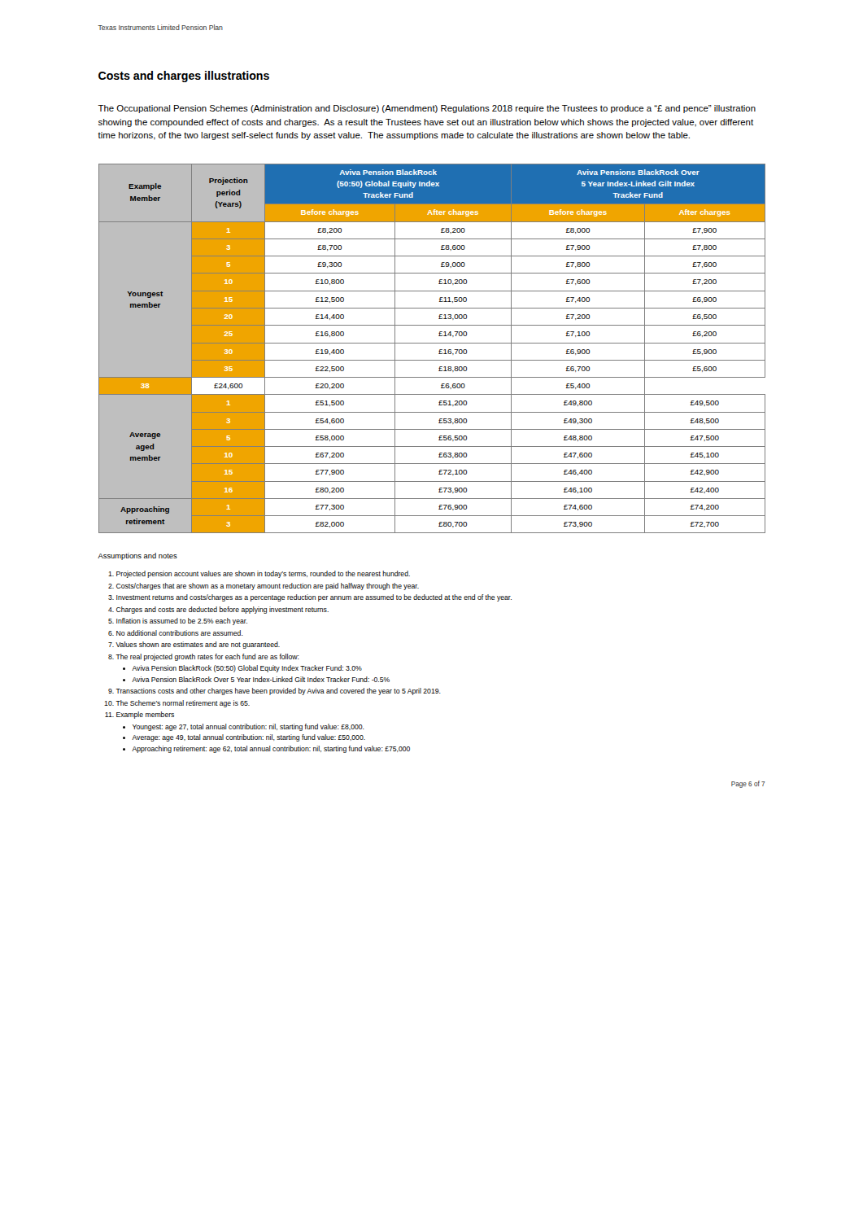Texas Instruments Limited Pension Plan
Costs and charges illustrations
The Occupational Pension Schemes (Administration and Disclosure) (Amendment) Regulations 2018 require the Trustees to produce a “£ and pence” illustration showing the compounded effect of costs and charges. As a result the Trustees have set out an illustration below which shows the projected value, over different time horizons, of the two largest self-select funds by asset value. The assumptions made to calculate the illustrations are shown below the table.
| Example Member | Projection period (Years) | Aviva Pension BlackRock (50:50) Global Equity Index Tracker Fund | Aviva Pensions BlackRock Over 5 Year Index-Linked Gilt Index Tracker Fund |
| --- | --- | --- | --- |
| Before charges | After charges | Before charges | After charges |
| Youngest member | 1 | £8,200 | £8,200 | £8,000 | £7,900 |
| 3 | £8,700 | £8,600 | £7,900 | £7,800 |
| 5 | £9,300 | £9,000 | £7,800 | £7,600 |
| 10 | £10,800 | £10,200 | £7,600 | £7,200 |
| 15 | £12,500 | £11,500 | £7,400 | £6,900 |
| 20 | £14,400 | £13,000 | £7,200 | £6,500 |
| 25 | £16,800 | £14,700 | £7,100 | £6,200 |
| 30 | £19,400 | £16,700 | £6,900 | £5,900 |
| 35 | £22,500 | £18,800 | £6,700 | £5,600 |
| 38 | £24,600 | £20,200 | £6,600 | £5,400 |
| Average aged member | 1 | £51,500 | £51,200 | £49,800 | £49,500 |
| 3 | £54,600 | £53,800 | £49,300 | £48,500 |
| 5 | £58,000 | £56,500 | £48,800 | £47,500 |
| 10 | £67,200 | £63,800 | £47,600 | £45,100 |
| 15 | £77,900 | £72,100 | £46,400 | £42,900 |
| 16 | £80,200 | £73,900 | £46,100 | £42,400 |
| Approaching retirement | 1 | £77,300 | £76,900 | £74,600 | £74,200 |
| 3 | £82,000 | £80,700 | £73,900 | £72,700 |
Assumptions and notes
Projected pension account values are shown in today’s terms, rounded to the nearest hundred.
Costs/charges that are shown as a monetary amount reduction are paid halfway through the year.
Investment returns and costs/charges as a percentage reduction per annum are assumed to be deducted at the end of the year.
Charges and costs are deducted before applying investment returns.
Inflation is assumed to be 2.5% each year.
No additional contributions are assumed.
Values shown are estimates and are not guaranteed.
The real projected growth rates for each fund are as follow:
Aviva Pension BlackRock (50:50) Global Equity Index Tracker Fund: 3.0%
Aviva Pension BlackRock Over 5 Year Index-Linked Gilt Index Tracker Fund: -0.5%
Transactions costs and other charges have been provided by Aviva and covered the year to 5 April 2019.
The Scheme's normal retirement age is 65.
Example members
Youngest: age 27, total annual contribution: nil, starting fund value: £8,000.
Average: age 49, total annual contribution: nil, starting fund value: £50,000.
Approaching retirement: age 62, total annual contribution: nil, starting fund value: £75,000
Page 6 of 7